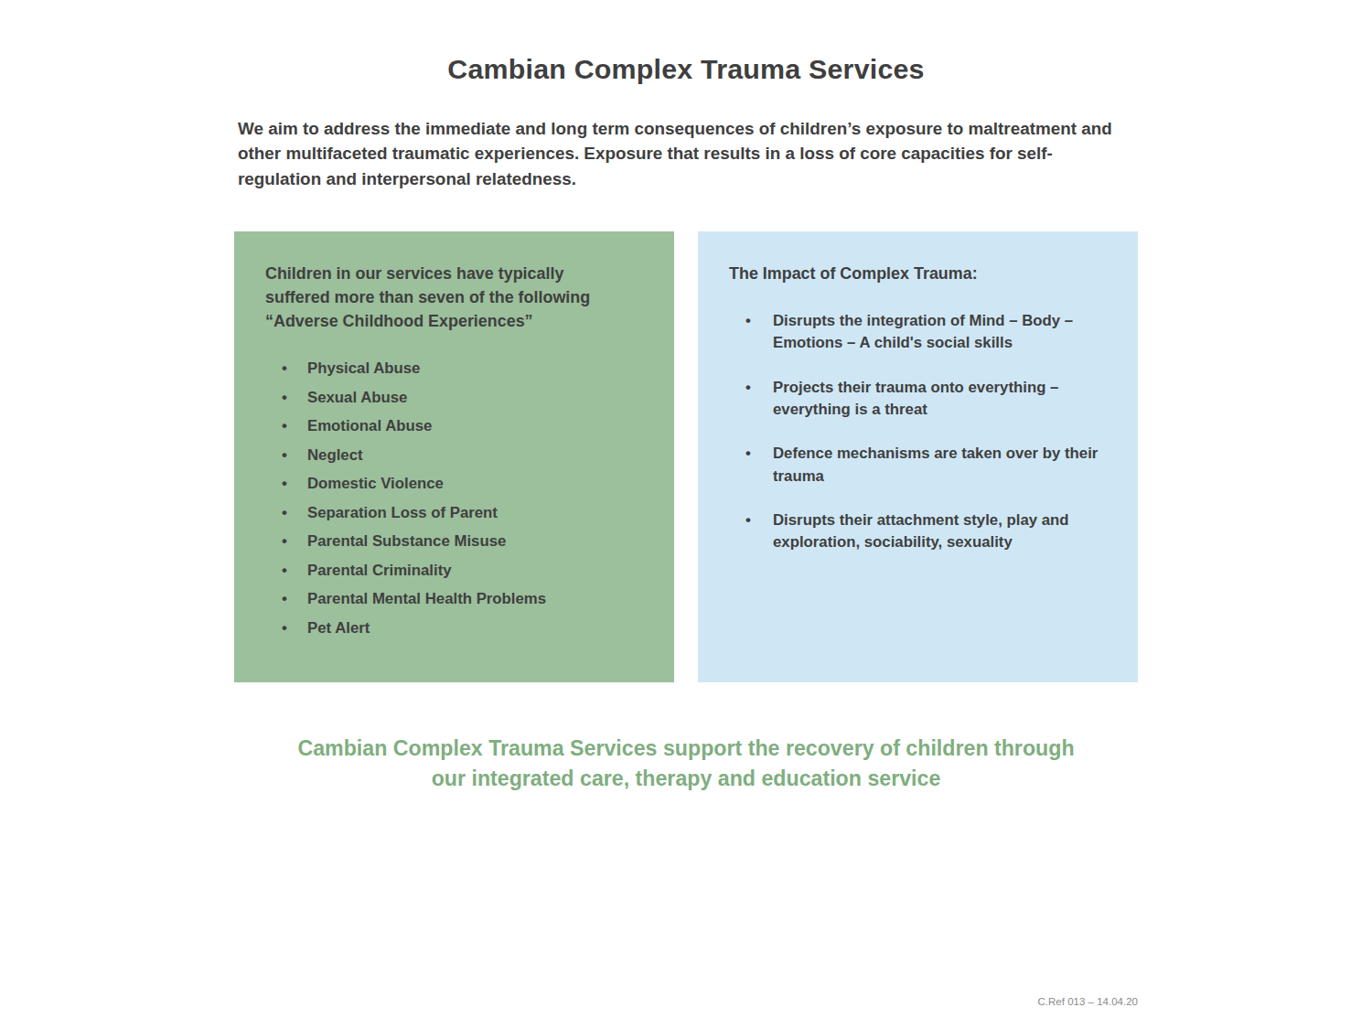Cambian Complex Trauma Services
We aim to address the immediate and long term consequences of children’s exposure to maltreatment and other multifaceted traumatic experiences. Exposure that results in a loss of core capacities for self-regulation and interpersonal relatedness.
Children in our services have typically suffered more than seven of the following “Adverse Childhood Experiences”
Physical Abuse
Sexual Abuse
Emotional Abuse
Neglect
Domestic Violence
Separation Loss of Parent
Parental Substance Misuse
Parental Criminality
Parental Mental Health Problems
Pet Alert
The Impact of Complex Trauma:
Disrupts the integration of Mind – Body – Emotions – A child's social skills
Projects their trauma onto everything – everything is a threat
Defence mechanisms are taken over by their trauma
Disrupts their attachment style, play and exploration, sociability, sexuality
Cambian Complex Trauma Services support the recovery of children through our integrated care, therapy and education service
C.Ref 013 – 14.04.20